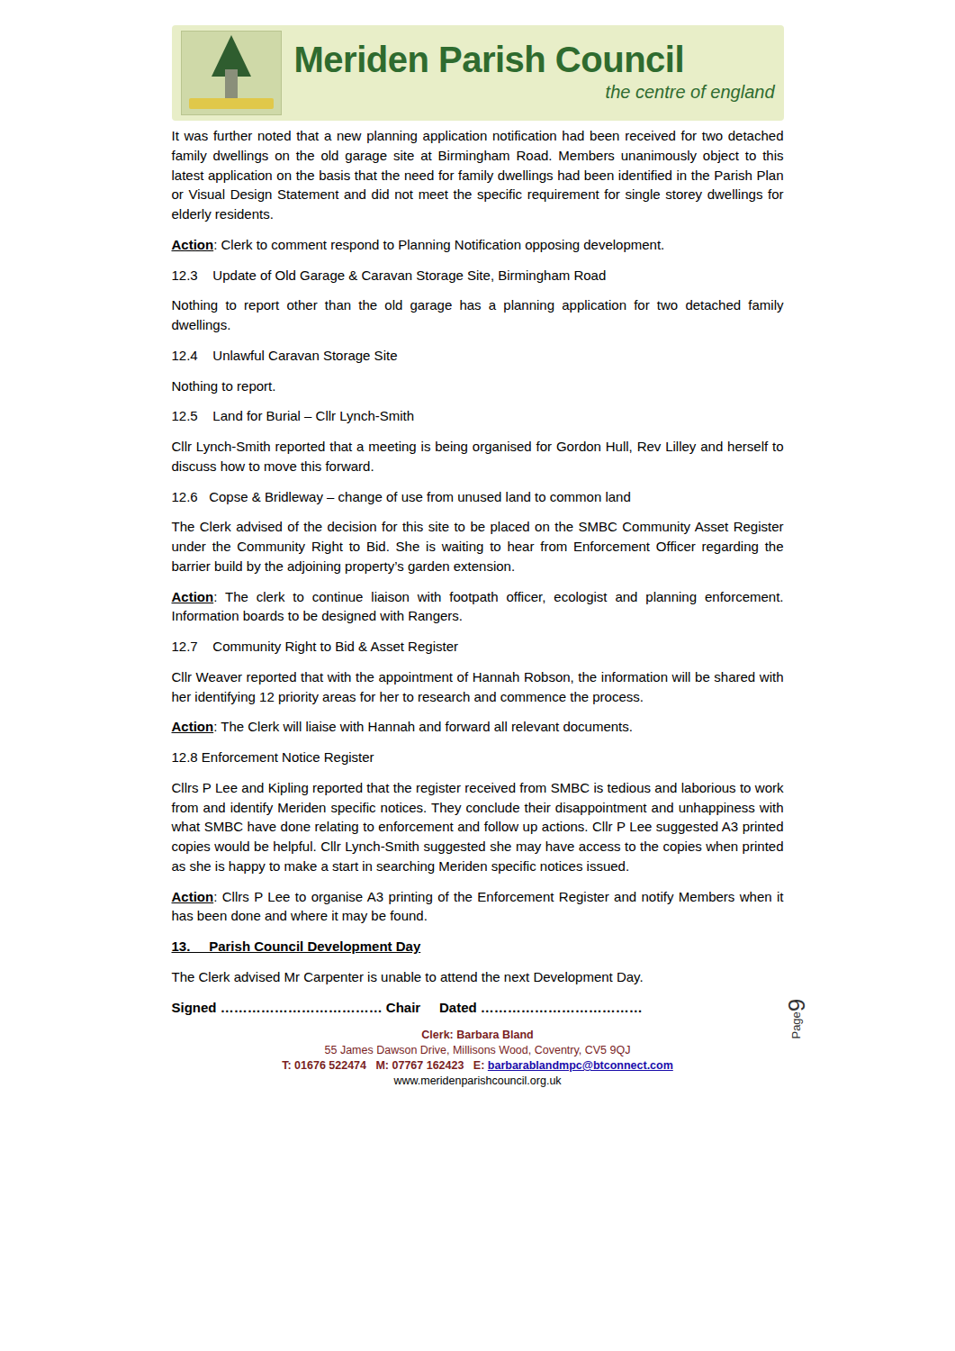Meriden Parish Council
the centre of england
It was further noted that a new planning application notification had been received for two detached family dwellings on the old garage site at Birmingham Road. Members unanimously object to this latest application on the basis that the need for family dwellings had been identified in the Parish Plan or Visual Design Statement and did not meet the specific requirement for single storey dwellings for elderly residents.
Action: Clerk to comment respond to Planning Notification opposing development.
12.3 Update of Old Garage & Caravan Storage Site, Birmingham Road
Nothing to report other than the old garage has a planning application for two detached family dwellings.
12.4 Unlawful Caravan Storage Site
Nothing to report.
12.5 Land for Burial – Cllr Lynch-Smith
Cllr Lynch-Smith reported that a meeting is being organised for Gordon Hull, Rev Lilley and herself to discuss how to move this forward.
12.6 Copse & Bridleway – change of use from unused land to common land
The Clerk advised of the decision for this site to be placed on the SMBC Community Asset Register under the Community Right to Bid. She is waiting to hear from Enforcement Officer regarding the barrier build by the adjoining property’s garden extension.
Action: The clerk to continue liaison with footpath officer, ecologist and planning enforcement. Information boards to be designed with Rangers.
12.7 Community Right to Bid & Asset Register
Cllr Weaver reported that with the appointment of Hannah Robson, the information will be shared with her identifying 12 priority areas for her to research and commence the process.
Action: The Clerk will liaise with Hannah and forward all relevant documents.
12.8 Enforcement Notice Register
Cllrs P Lee and Kipling reported that the register received from SMBC is tedious and laborious to work from and identify Meriden specific notices. They conclude their disappointment and unhappiness with what SMBC have done relating to enforcement and follow up actions. Cllr P Lee suggested A3 printed copies would be helpful. Cllr Lynch-Smith suggested she may have access to the copies when printed as she is happy to make a start in searching Meriden specific notices issued.
Action: Cllrs P Lee to organise A3 printing of the Enforcement Register and notify Members when it has been done and where it may be found.
13. Parish Council Development Day
The Clerk advised Mr Carpenter is unable to attend the next Development Day.
Signed ……………………………… Chair Dated ………………………………
Page 9
Clerk: Barbara Bland
55 James Dawson Drive, Millisons Wood, Coventry, CV5 9QJ
T: 01676 522474 M: 07767 162423 E: barbarablandmpc@btconnect.com
www.meridenparishcouncil.org.uk